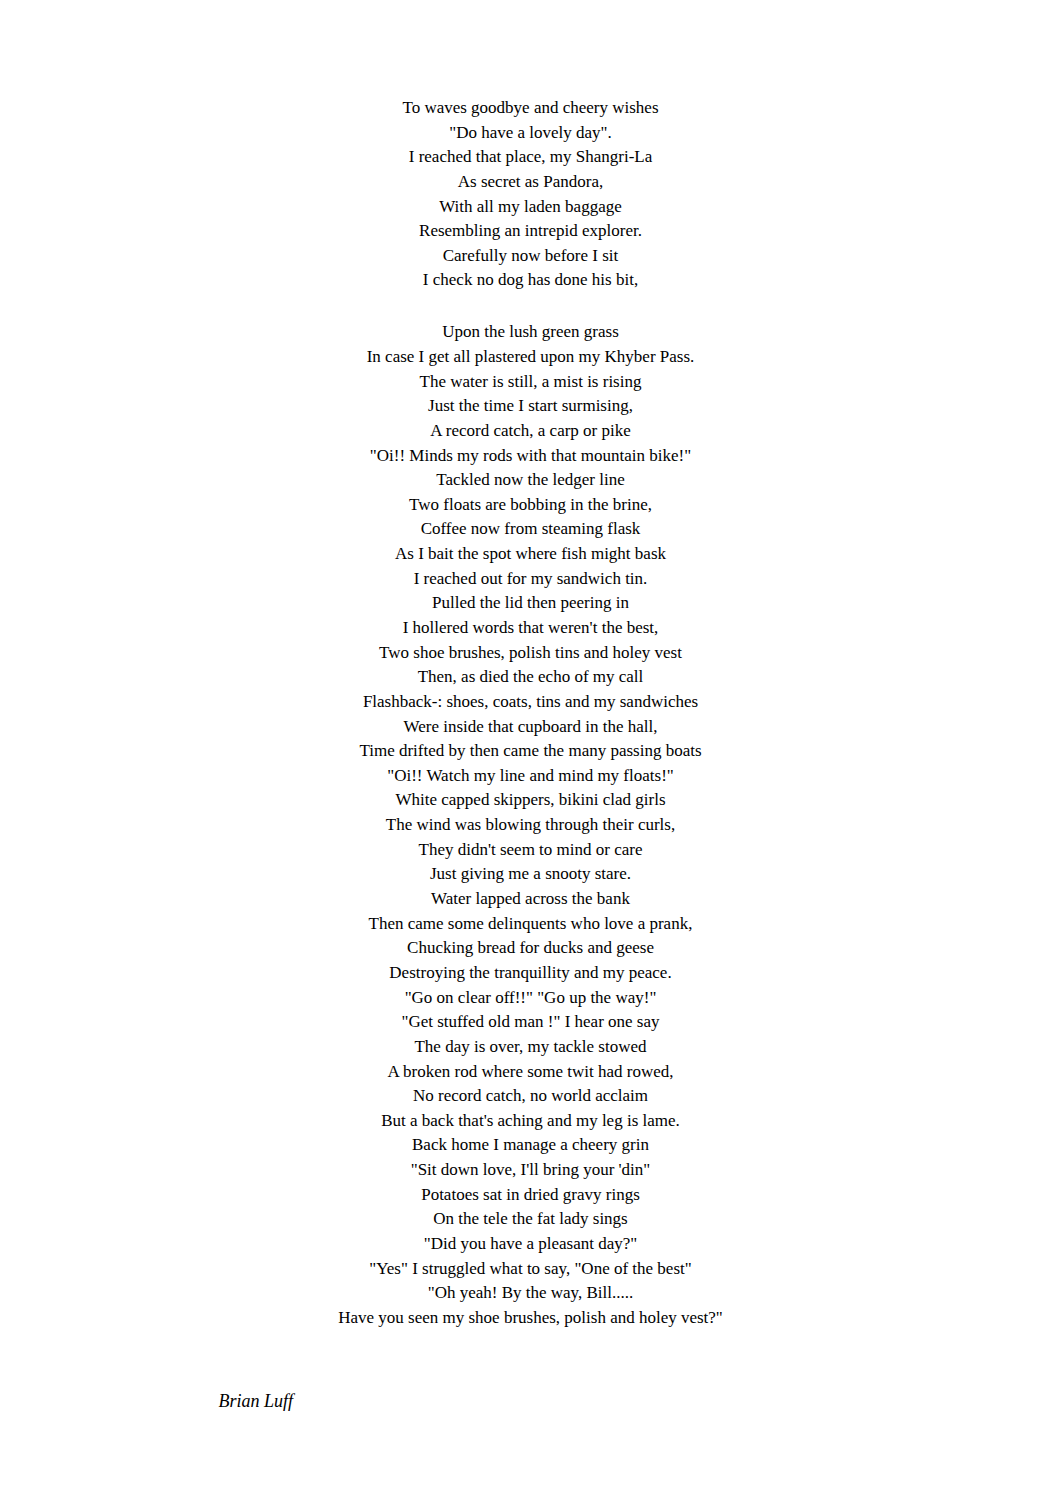To waves goodbye and cheery wishes
"Do have a lovely day".
I reached that place, my Shangri-La
As secret as Pandora,
With all my laden baggage
Resembling an intrepid explorer.
Carefully now before I sit
I check no dog has done his bit,
Upon the lush green grass
In case I get all plastered upon my Khyber Pass.
The water is still, a mist is rising
Just the time I start surmising,
A record catch, a carp or pike
"Oi!! Minds my rods with that mountain bike!"
Tackled now the ledger line
Two floats are bobbing in the brine,
Coffee now from steaming flask
As I bait the spot where fish might bask
I reached out for my sandwich tin.
Pulled the lid then peering in
I hollered words that weren't the best,
Two shoe brushes, polish tins and holey vest
Then, as died the echo of my call
Flashback-: shoes, coats, tins and my sandwiches
Were inside that cupboard in the hall,
Time drifted by then came the many passing boats
"Oi!! Watch my line and mind my floats!"
White capped skippers, bikini clad girls
The wind was blowing through their curls,
They didn't seem to mind or care
Just giving me a snooty stare.
Water lapped across the bank
Then came some delinquents who love a prank,
Chucking bread for ducks and geese
Destroying the tranquillity and my peace.
"Go on clear off!!" "Go up the way!"
"Get stuffed old man !" I hear one say
The day is over, my tackle stowed
A broken rod where some twit had rowed,
No record catch, no world acclaim
But a back that's aching and my leg is lame.
Back home I manage a cheery grin
"Sit down love, I'll bring your 'din"
Potatoes sat in dried gravy rings
On the tele the fat lady sings
"Did you have a pleasant day?"
"Yes" I struggled what to say, "One of the best"
"Oh yeah! By the way, Bill.....
Have you seen my shoe brushes, polish and holey vest?"
Brian Luff